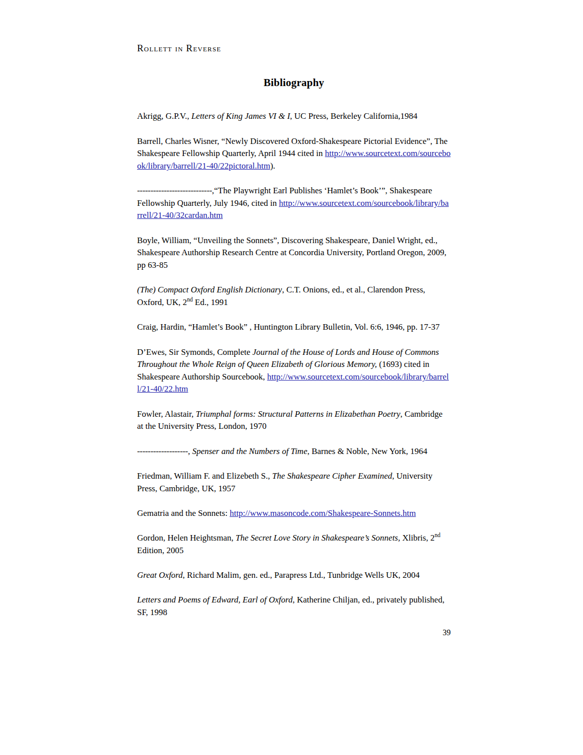Rollett in Reverse
Bibliography
Akrigg, G.P.V., Letters of King James VI & I, UC Press, Berkeley California,1984
Barrell, Charles Wisner, “Newly Discovered Oxford-Shakespeare Pictorial Evidence”, The Shakespeare Fellowship Quarterly, April 1944 cited in http://www.sourcetext.com/sourcebook/library/barrell/21-40/22pictoral.htm).
----------------------------,“The Playwright Earl Publishes ‘Hamlet’s Book’”, Shakespeare Fellowship Quarterly, July 1946, cited in http://www.sourcetext.com/sourcebook/library/barrell/21-40/32cardan.htm
Boyle, William, “Unveiling the Sonnets”, Discovering Shakespeare, Daniel Wright, ed., Shakespeare Authorship Research Centre at Concordia University, Portland Oregon, 2009, pp 63-85
(The) Compact Oxford English Dictionary, C.T. Onions, ed., et al., Clarendon Press, Oxford, UK, 2nd Ed., 1991
Craig, Hardin, “Hamlet’s Book” , Huntington Library Bulletin, Vol. 6:6, 1946, pp. 17-37
D’Ewes, Sir Symonds, Complete Journal of the House of Lords and House of Commons Throughout the Whole Reign of Queen Elizabeth of Glorious Memory, (1693) cited in Shakespeare Authorship Sourcebook, http://www.sourcetext.com/sourcebook/library/barrell/21-40/22.htm
Fowler, Alastair, Triumphal forms: Structural Patterns in Elizabethan Poetry, Cambridge at the University Press, London, 1970
-------------------, Spenser and the Numbers of Time, Barnes & Noble, New York, 1964
Friedman, William F. and Elizebeth S., The Shakespeare Cipher Examined, University Press, Cambridge, UK, 1957
Gematria and the Sonnets: http://www.masoncode.com/Shakespeare-Sonnets.htm
Gordon, Helen Heightsman, The Secret Love Story in Shakespeare’s Sonnets, Xlibris, 2nd Edition, 2005
Great Oxford, Richard Malim, gen. ed., Parapress Ltd., Tunbridge Wells UK, 2004
Letters and Poems of Edward, Earl of Oxford, Katherine Chiljan, ed., privately published, SF, 1998
39